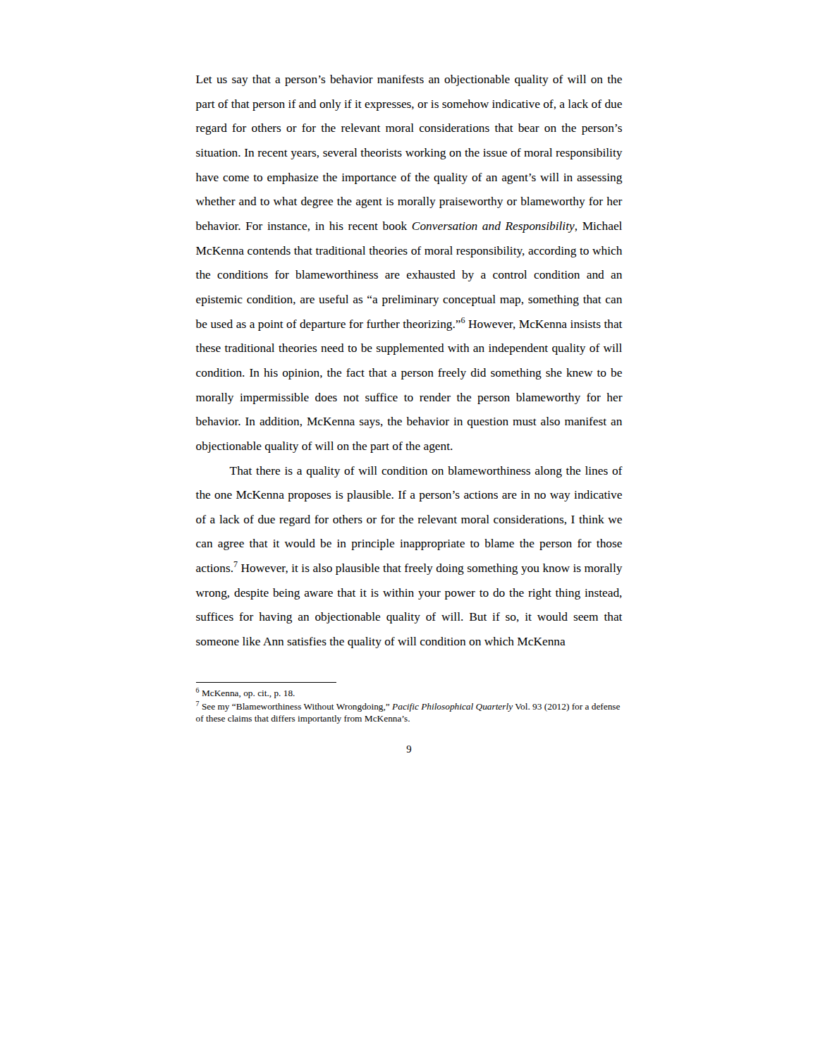Let us say that a person’s behavior manifests an objectionable quality of will on the part of that person if and only if it expresses, or is somehow indicative of, a lack of due regard for others or for the relevant moral considerations that bear on the person’s situation. In recent years, several theorists working on the issue of moral responsibility have come to emphasize the importance of the quality of an agent’s will in assessing whether and to what degree the agent is morally praiseworthy or blameworthy for her behavior. For instance, in his recent book Conversation and Responsibility, Michael McKenna contends that traditional theories of moral responsibility, according to which the conditions for blameworthiness are exhausted by a control condition and an epistemic condition, are useful as “a preliminary conceptual map, something that can be used as a point of departure for further theorizing.”6 However, McKenna insists that these traditional theories need to be supplemented with an independent quality of will condition. In his opinion, the fact that a person freely did something she knew to be morally impermissible does not suffice to render the person blameworthy for her behavior. In addition, McKenna says, the behavior in question must also manifest an objectionable quality of will on the part of the agent.
That there is a quality of will condition on blameworthiness along the lines of the one McKenna proposes is plausible. If a person’s actions are in no way indicative of a lack of due regard for others or for the relevant moral considerations, I think we can agree that it would be in principle inappropriate to blame the person for those actions.7 However, it is also plausible that freely doing something you know is morally wrong, despite being aware that it is within your power to do the right thing instead, suffices for having an objectionable quality of will. But if so, it would seem that someone like Ann satisfies the quality of will condition on which McKenna
6 McKenna, op. cit., p. 18.
7 See my “Blameworthiness Without Wrongdoing,” Pacific Philosophical Quarterly Vol. 93 (2012) for a defense of these claims that differs importantly from McKenna’s.
9